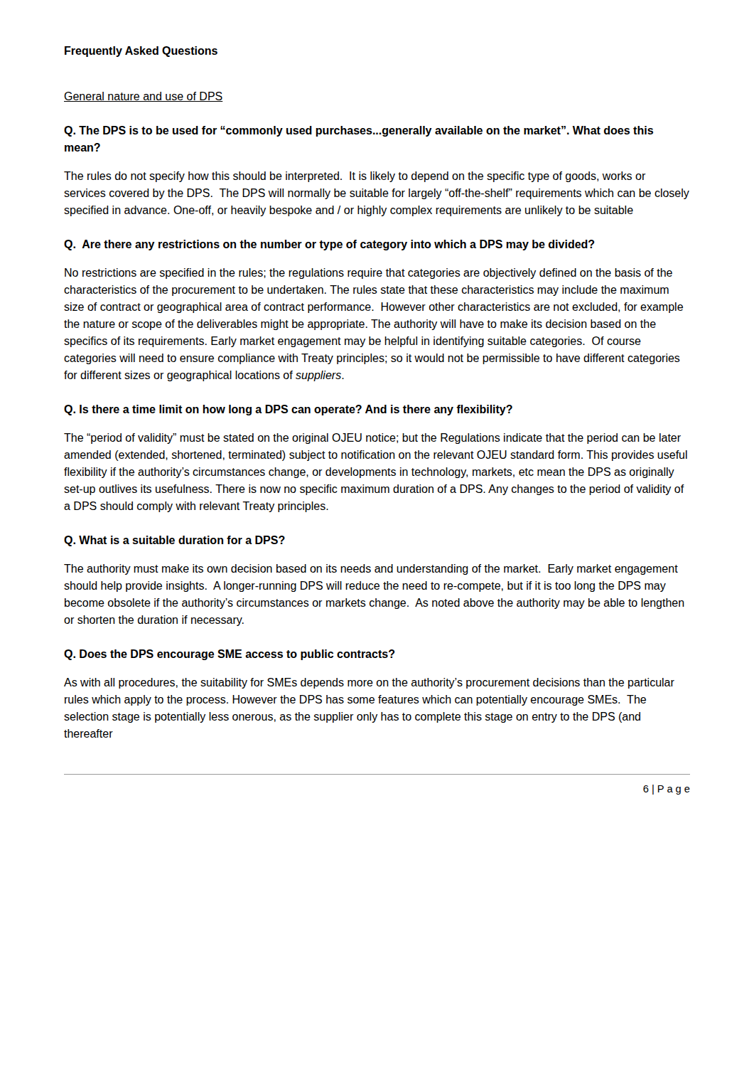Frequently Asked Questions
General nature and use of DPS
Q. The DPS is to be used for “commonly used purchases...generally available on the market”. What does this mean?
The rules do not specify how this should be interpreted. It is likely to depend on the specific type of goods, works or services covered by the DPS. The DPS will normally be suitable for largely “off-the-shelf” requirements which can be closely specified in advance. One-off, or heavily bespoke and / or highly complex requirements are unlikely to be suitable
Q. Are there any restrictions on the number or type of category into which a DPS may be divided?
No restrictions are specified in the rules; the regulations require that categories are objectively defined on the basis of the characteristics of the procurement to be undertaken. The rules state that these characteristics may include the maximum size of contract or geographical area of contract performance. However other characteristics are not excluded, for example the nature or scope of the deliverables might be appropriate. The authority will have to make its decision based on the specifics of its requirements. Early market engagement may be helpful in identifying suitable categories. Of course categories will need to ensure compliance with Treaty principles; so it would not be permissible to have different categories for different sizes or geographical locations of suppliers.
Q. Is there a time limit on how long a DPS can operate? And is there any flexibility?
The “period of validity” must be stated on the original OJEU notice; but the Regulations indicate that the period can be later amended (extended, shortened, terminated) subject to notification on the relevant OJEU standard form. This provides useful flexibility if the authority’s circumstances change, or developments in technology, markets, etc mean the DPS as originally set-up outlives its usefulness. There is now no specific maximum duration of a DPS. Any changes to the period of validity of a DPS should comply with relevant Treaty principles.
Q. What is a suitable duration for a DPS?
The authority must make its own decision based on its needs and understanding of the market. Early market engagement should help provide insights. A longer-running DPS will reduce the need to re-compete, but if it is too long the DPS may become obsolete if the authority’s circumstances or markets change. As noted above the authority may be able to lengthen or shorten the duration if necessary.
Q. Does the DPS encourage SME access to public contracts?
As with all procedures, the suitability for SMEs depends more on the authority’s procurement decisions than the particular rules which apply to the process. However the DPS has some features which can potentially encourage SMEs. The selection stage is potentially less onerous, as the supplier only has to complete this stage on entry to the DPS (and thereafter
6 | P a g e